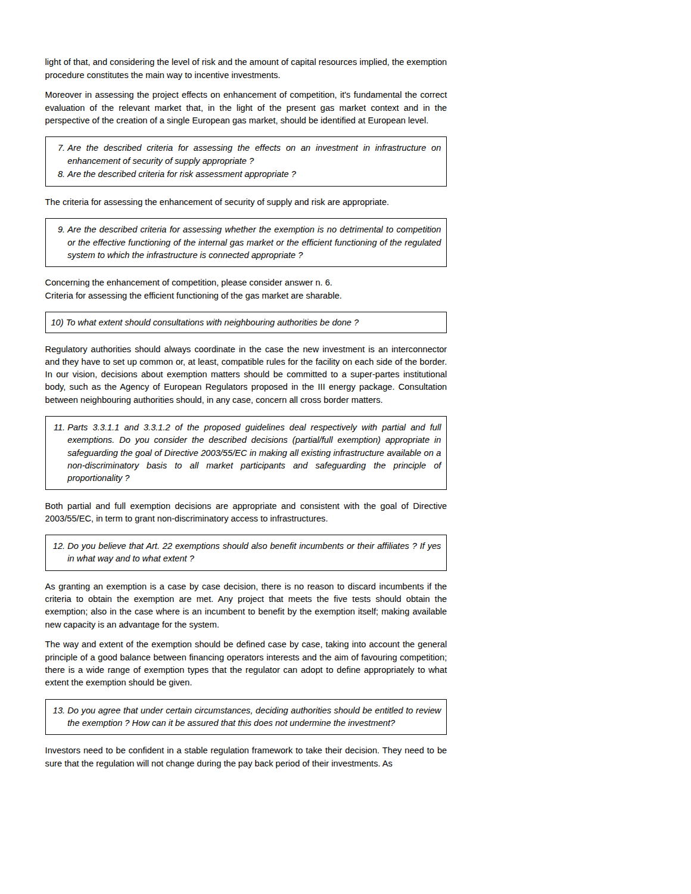light of that, and considering the level of risk and the amount of capital resources implied, the exemption procedure constitutes the main way to incentive investments.
Moreover in assessing the project effects on enhancement of competition, it's fundamental the correct evaluation of the relevant market that, in the light of the present gas market context and in the perspective of the creation of a single European gas market, should be identified at European level.
Are the described criteria for assessing the effects on an investment in infrastructure on enhancement of security of supply appropriate ?
Are the described criteria for risk assessment appropriate ?
The criteria for assessing the enhancement of security of supply and risk are appropriate.
Are the described criteria for assessing whether the exemption is no detrimental to competition or the effective functioning of the internal gas market or the efficient functioning of the regulated system to which the infrastructure is connected appropriate ?
Concerning the enhancement of competition, please consider answer n. 6.
Criteria for assessing the efficient functioning of the gas market are sharable.
10) To what extent should consultations with neighbouring authorities be done ?
Regulatory authorities should always coordinate in the case the new investment is an interconnector and they have to set up common or, at least, compatible rules for the facility on each side of the border. In our vision, decisions about exemption matters should be committed to a super-partes institutional body, such as the Agency of European Regulators proposed in the III energy package. Consultation between neighbouring authorities should, in any case, concern all cross border matters.
Parts 3.3.1.1 and 3.3.1.2 of the proposed guidelines deal respectively with partial and full exemptions. Do you consider the described decisions (partial/full exemption) appropriate in safeguarding the goal of Directive 2003/55/EC in making all existing infrastructure available on a non-discriminatory basis to all market participants and safeguarding the principle of proportionality ?
Both partial and full exemption decisions are appropriate and consistent with the goal of Directive 2003/55/EC, in term to grant non-discriminatory access to infrastructures.
Do you believe that Art. 22 exemptions should also benefit incumbents or their affiliates ? If yes in what way and to what extent ?
As granting an exemption is a case by case decision, there is no reason to discard incumbents if the criteria to obtain the exemption are met. Any project that meets the five tests should obtain the exemption; also in the case where is an incumbent to benefit by the exemption itself; making available new capacity is an advantage for the system.
The way and extent of the exemption should be defined case by case, taking into account the general principle of a good balance between financing operators interests and the aim of favouring competition; there is a wide range of exemption types that the regulator can adopt to define appropriately to what extent the exemption should be given.
Do you agree that under certain circumstances, deciding authorities should be entitled to review the exemption ? How can it be assured that this does not undermine the investment?
Investors need to be confident in a stable regulation framework to take their decision. They need to be sure that the regulation will not change during the pay back period of their investments. As